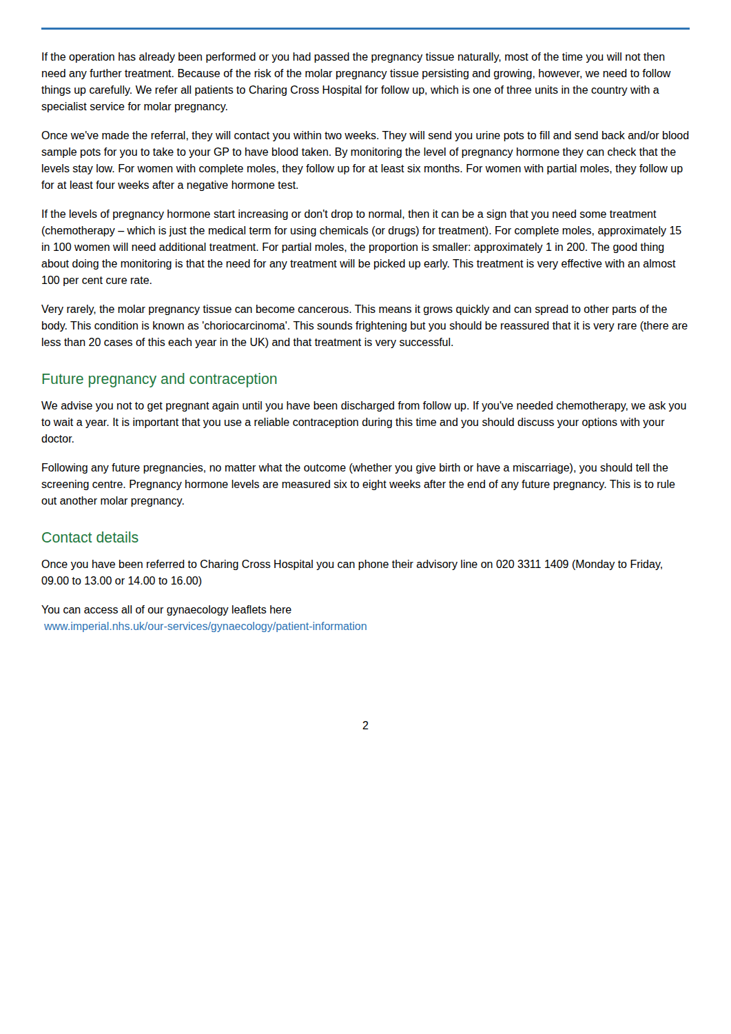If the operation has already been performed or you had passed the pregnancy tissue naturally, most of the time you will not then need any further treatment. Because of the risk of the molar pregnancy tissue persisting and growing, however, we need to follow things up carefully. We refer all patients to Charing Cross Hospital for follow up, which is one of three units in the country with a specialist service for molar pregnancy.
Once we've made the referral, they will contact you within two weeks. They will send you urine pots to fill and send back and/or blood sample pots for you to take to your GP to have blood taken. By monitoring the level of pregnancy hormone they can check that the levels stay low. For women with complete moles, they follow up for at least six months. For women with partial moles, they follow up for at least four weeks after a negative hormone test.
If the levels of pregnancy hormone start increasing or don't drop to normal, then it can be a sign that you need some treatment (chemotherapy – which is just the medical term for using chemicals (or drugs) for treatment). For complete moles, approximately 15 in 100 women will need additional treatment. For partial moles, the proportion is smaller: approximately 1 in 200. The good thing about doing the monitoring is that the need for any treatment will be picked up early. This treatment is very effective with an almost 100 per cent cure rate.
Very rarely, the molar pregnancy tissue can become cancerous. This means it grows quickly and can spread to other parts of the body. This condition is known as 'choriocarcinoma'. This sounds frightening but you should be reassured that it is very rare (there are less than 20 cases of this each year in the UK) and that treatment is very successful.
Future pregnancy and contraception
We advise you not to get pregnant again until you have been discharged from follow up. If you've needed chemotherapy, we ask you to wait a year. It is important that you use a reliable contraception during this time and you should discuss your options with your doctor.
Following any future pregnancies, no matter what the outcome (whether you give birth or have a miscarriage), you should tell the screening centre. Pregnancy hormone levels are measured six to eight weeks after the end of any future pregnancy. This is to rule out another molar pregnancy.
Contact details
Once you have been referred to Charing Cross Hospital you can phone their advisory line on 020 3311 1409 (Monday to Friday, 09.00 to 13.00 or 14.00 to 16.00)
You can access all of our gynaecology leaflets here
www.imperial.nhs.uk/our-services/gynaecology/patient-information
2